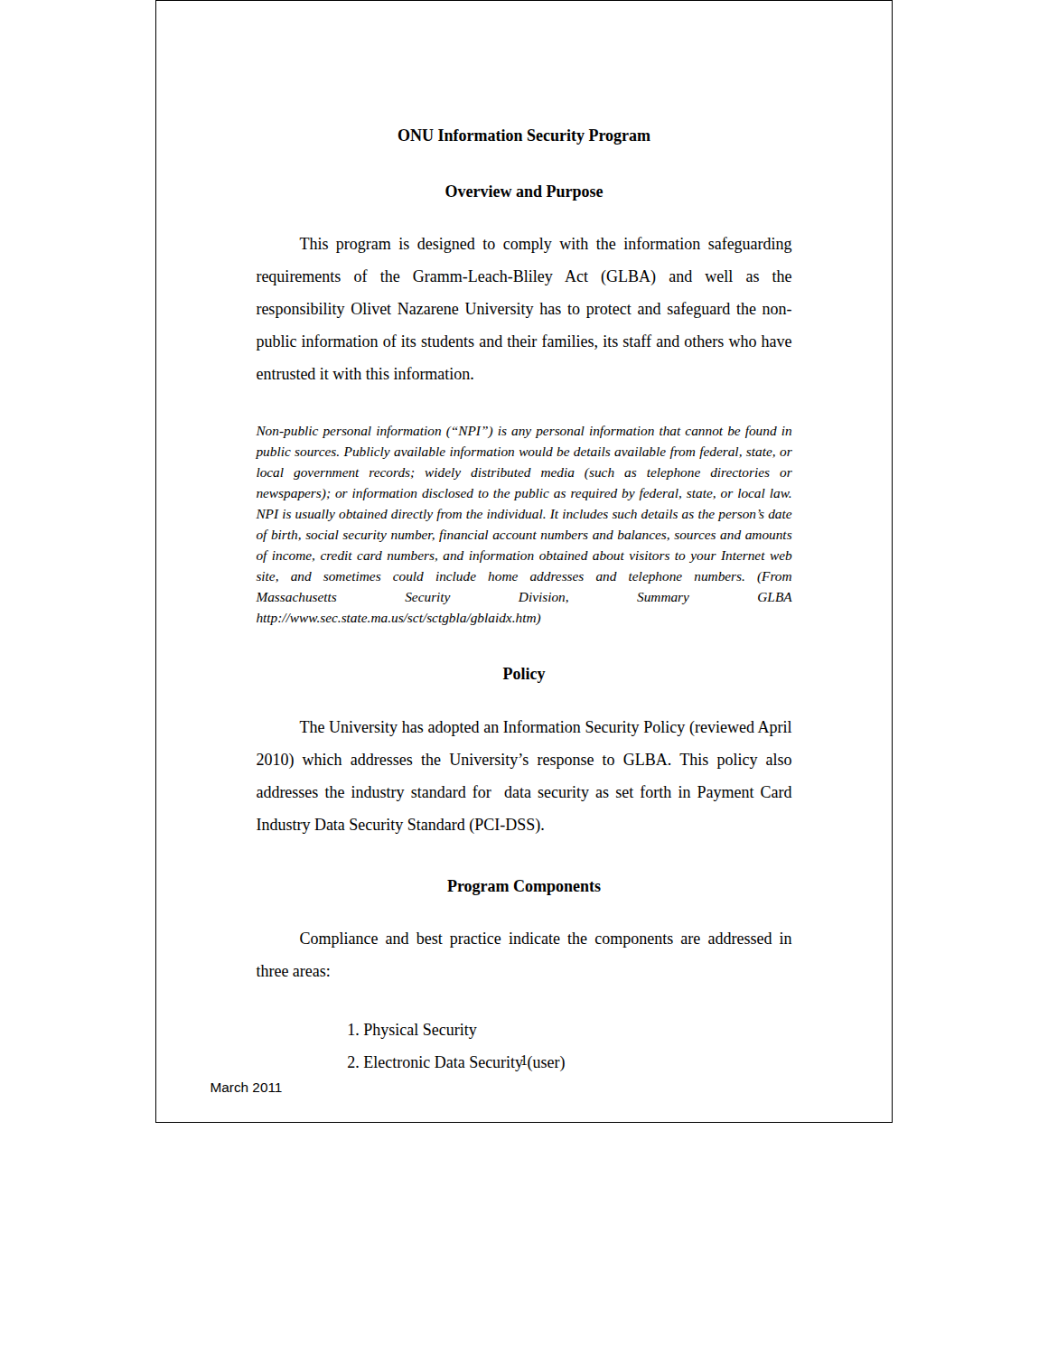ONU Information Security Program
Overview and Purpose
This program is designed to comply with the information safeguarding requirements of the Gramm-Leach-Bliley Act (GLBA) and well as the responsibility Olivet Nazarene University has to protect and safeguard the non-public information of its students and their families, its staff and others who have entrusted it with this information.
Non-public personal information (“NPI”) is any personal information that cannot be found in public sources. Publicly available information would be details available from federal, state, or local government records; widely distributed media (such as telephone directories or newspapers); or information disclosed to the public as required by federal, state, or local law. NPI is usually obtained directly from the individual. It includes such details as the person’s date of birth, social security number, financial account numbers and balances, sources and amounts of income, credit card numbers, and information obtained about visitors to your Internet web site, and sometimes could include home addresses and telephone numbers. (From Massachusetts Security Division, Summary GLBA http://www.sec.state.ma.us/sct/sctgbla/gblaidx.htm)
Policy
The University has adopted an Information Security Policy (reviewed April 2010) which addresses the University’s response to GLBA. This policy also addresses the industry standard for data security as set forth in Payment Card Industry Data Security Standard (PCI-DSS).
Program Components
Compliance and best practice indicate the components are addressed in three areas:
1. Physical Security
2. Electronic Data Security (user)
1
March 2011